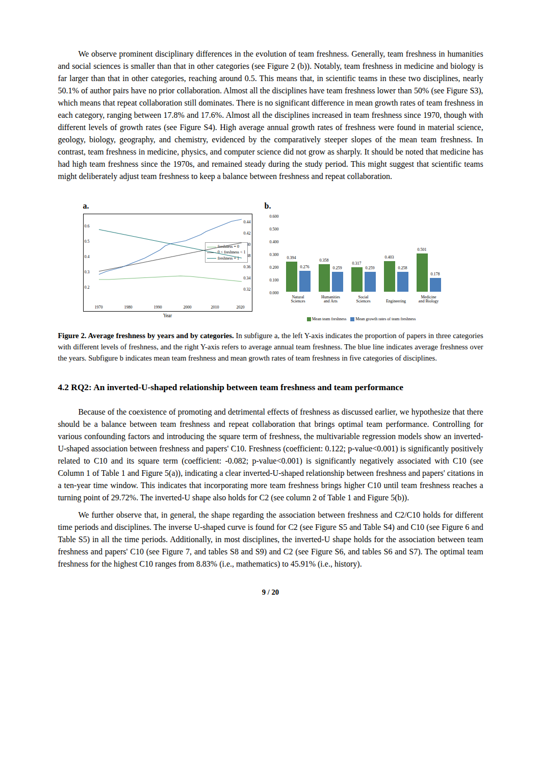We observe prominent disciplinary differences in the evolution of team freshness. Generally, team freshness in humanities and social sciences is smaller than that in other categories (see Figure 2 (b)). Notably, team freshness in medicine and biology is far larger than that in other categories, reaching around 0.5. This means that, in scientific teams in these two disciplines, nearly 50.1% of author pairs have no prior collaboration. Almost all the disciplines have team freshness lower than 50% (see Figure S3), which means that repeat collaboration still dominates. There is no significant difference in mean growth rates of team freshness in each category, ranging between 17.8% and 17.6%. Almost all the disciplines increased in team freshness since 1970, though with different levels of growth rates (see Figure S4). High average annual growth rates of freshness were found in material science, geology, biology, geography, and chemistry, evidenced by the comparatively steeper slopes of the mean team freshness. In contrast, team freshness in medicine, physics, and computer science did not grow as sharply. It should be noted that medicine has had high team freshness since the 1970s, and remained steady during the study period. This might suggest that scientific teams might deliberately adjust team freshness to keep a balance between freshness and repeat collaboration.
a.
Proportion of Papers Mean freshness 0.6 0.5 0.4 0.3 0.2 0.44 0.42 0.40 0.38 0.36 0.34 0.32 1970 1980 1990 2000 2010 2020
freshness = 0
0 < freshness < 1
freshness = 1
Year
b.
0.600
0.500
0.400
0.300
0.200
0.100
0.000
0.394 0.276
Natural
Sciences
0.358 0.259
Humanities
and Arts
0.317 0.259
Social
Sciences
0.403 0.258
Engineering
0.501 0.178
Medicine
and Biology
Mean team freshness Mean growth rates of team freshness
Figure 2. Average freshness by years and by categories. In subfigure a, the left Y-axis indicates the proportion of papers in three categories with different levels of freshness, and the right Y-axis refers to average annual team freshness. The blue line indicates average freshness over the years. Subfigure b indicates mean team freshness and mean growth rates of team freshness in five categories of disciplines.
4.2 RQ2: An inverted-U-shaped relationship between team freshness and team performance
Because of the coexistence of promoting and detrimental effects of freshness as discussed earlier, we hypothesize that there should be a balance between team freshness and repeat collaboration that brings optimal team performance. Controlling for various confounding factors and introducing the square term of freshness, the multivariable regression models show an inverted-U-shaped association between freshness and papers' C10. Freshness (coefficient: 0.122; p-value<0.001) is significantly positively related to C10 and its square term (coefficient: -0.082; p-value<0.001) is significantly negatively associated with C10 (see Column 1 of Table 1 and Figure 5(a)), indicating a clear inverted-U-shaped relationship between freshness and papers' citations in a ten-year time window. This indicates that incorporating more team freshness brings higher C10 until team freshness reaches a turning point of 29.72%. The inverted-U shape also holds for C2 (see column 2 of Table 1 and Figure 5(b)).
We further observe that, in general, the shape regarding the association between freshness and C2/C10 holds for different time periods and disciplines. The inverse U-shaped curve is found for C2 (see Figure S5 and Table S4) and C10 (see Figure 6 and Table S5) in all the time periods. Additionally, in most disciplines, the inverted-U shape holds for the association between team freshness and papers' C10 (see Figure 7, and tables S8 and S9) and C2 (see Figure S6, and tables S6 and S7). The optimal team freshness for the highest C10 ranges from 8.83% (i.e., mathematics) to 45.91% (i.e., history).
9 / 20